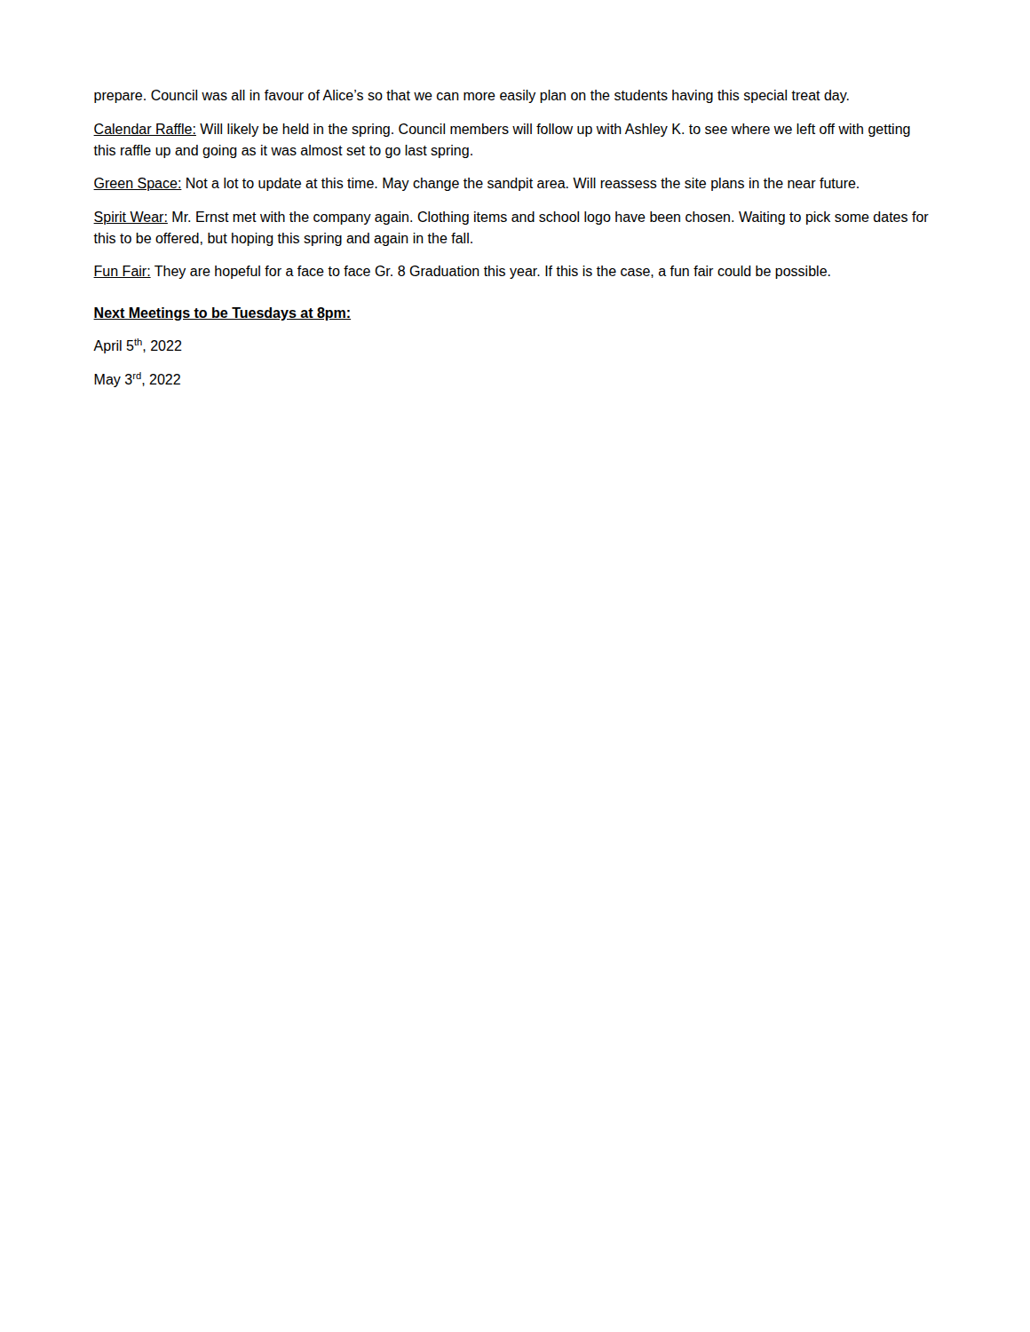prepare. Council was all in favour of Alice’s so that we can more easily plan on the students having this special treat day.
Calendar Raffle: Will likely be held in the spring. Council members will follow up with Ashley K. to see where we left off with getting this raffle up and going as it was almost set to go last spring.
Green Space: Not a lot to update at this time. May change the sandpit area. Will reassess the site plans in the near future.
Spirit Wear: Mr. Ernst met with the company again. Clothing items and school logo have been chosen. Waiting to pick some dates for this to be offered, but hoping this spring and again in the fall.
Fun Fair: They are hopeful for a face to face Gr. 8 Graduation this year. If this is the case, a fun fair could be possible.
Next Meetings to be Tuesdays at 8pm:
April 5th, 2022
May 3rd, 2022